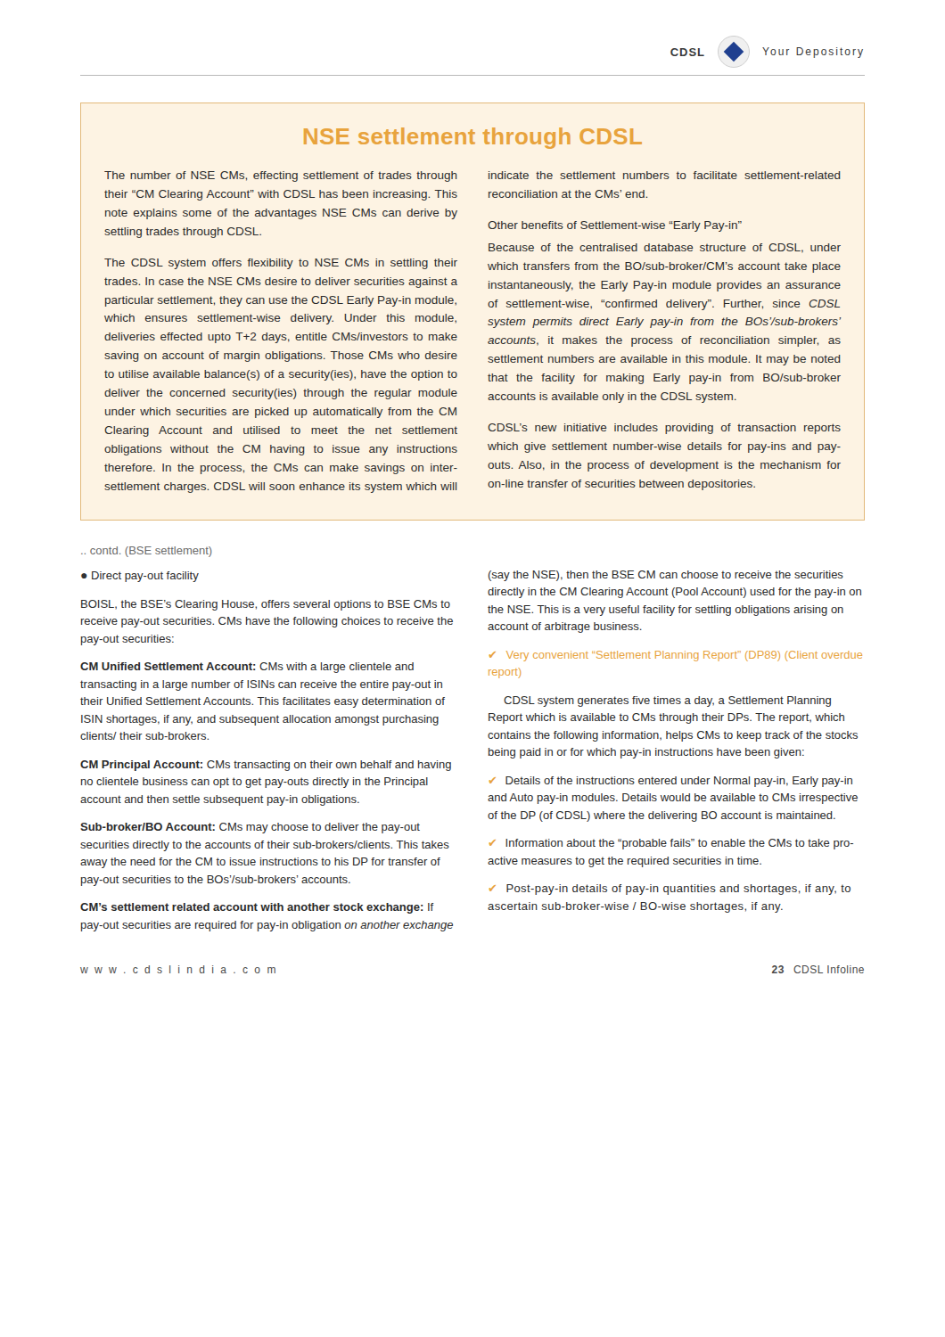CDSL Your Depository
NSE settlement through CDSL
The number of NSE CMs, effecting settlement of trades through their “CM Clearing Account” with CDSL has been increasing. This note explains some of the advantages NSE CMs can derive by settling trades through CDSL.
The CDSL system offers flexibility to NSE CMs in settling their trades. In case the NSE CMs desire to deliver securities against a particular settlement, they can use the CDSL Early Pay-in module, which ensures settlement-wise delivery. Under this module, deliveries effected upto T+2 days, entitle CMs/investors to make saving on account of margin obligations. Those CMs who desire to utilise available balance(s) of a security(ies), have the option to deliver the concerned security(ies) through the regular module under which securities are picked up automatically from the CM Clearing Account and utilised to meet the net settlement obligations without the CM having to issue any instructions therefore. In the process, the CMs can make savings on inter-settlement charges. CDSL will soon enhance its system which will indicate the settlement numbers to facilitate settlement-related reconciliation at the CMs’ end.
Other benefits of Settlement-wise “Early Pay-in”
Because of the centralised database structure of CDSL, under which transfers from the BO/sub-broker/CM’s account take place instantaneously, the Early Pay-in module provides an assurance of settlement-wise, “confirmed delivery”. Further, since CDSL system permits direct Early pay-in from the BOs’/sub-brokers’ accounts, it makes the process of reconciliation simpler, as settlement numbers are available in this module. It may be noted that the facility for making Early pay-in from BO/sub-broker accounts is available only in the CDSL system.
CDSL’s new initiative includes providing of transaction reports which give settlement number-wise details for pay-ins and pay-outs. Also, in the process of development is the mechanism for on-line transfer of securities between depositories.
.. contd. (BSE settlement)
● Direct pay-out facility
BOISL, the BSE’s Clearing House, offers several options to BSE CMs to receive pay-out securities. CMs have the following choices to receive the pay-out securities:
CM Unified Settlement Account: CMs with a large clientele and transacting in a large number of ISINs can receive the entire pay-out in their Unified Settlement Accounts. This facilitates easy determination of ISIN shortages, if any, and subsequent allocation amongst purchasing clients/ their sub-brokers.
CM Principal Account: CMs transacting on their own behalf and having no clientele business can opt to get pay-outs directly in the Principal account and then settle subsequent pay-in obligations.
Sub-broker/BO Account: CMs may choose to deliver the pay-out securities directly to the accounts of their sub-brokers/clients. This takes away the need for the CM to issue instructions to his DP for transfer of pay-out securities to the BOs’/sub-brokers’ accounts.
CM’s settlement related account with another stock exchange: If pay-out securities are required for pay-in obligation on another exchange (say the NSE), then the BSE CM can choose to receive the securities directly in the CM Clearing Account (Pool Account) used for the pay-in on the NSE. This is a very useful facility for settling obligations arising on account of arbitrage business.
✔ Very convenient “Settlement Planning Report” (DP89) (Client overdue report)
CDSL system generates five times a day, a Settlement Planning Report which is available to CMs through their DPs. The report, which contains the following information, helps CMs to keep track of the stocks being paid in or for which pay-in instructions have been given:
✔ Details of the instructions entered under Normal pay-in, Early pay-in and Auto pay-in modules. Details would be available to CMs irrespective of the DP (of CDSL) where the delivering BO account is maintained.
✔ Information about the “probable fails” to enable the CMs to take pro-active measures to get the required securities in time.
✔ Post-pay-in details of pay-in quantities and shortages, if any, to ascertain sub-broker-wise / BO-wise shortages, if any.
w w w . c d s l i n d i a . c o m 23 CDSL Infoline